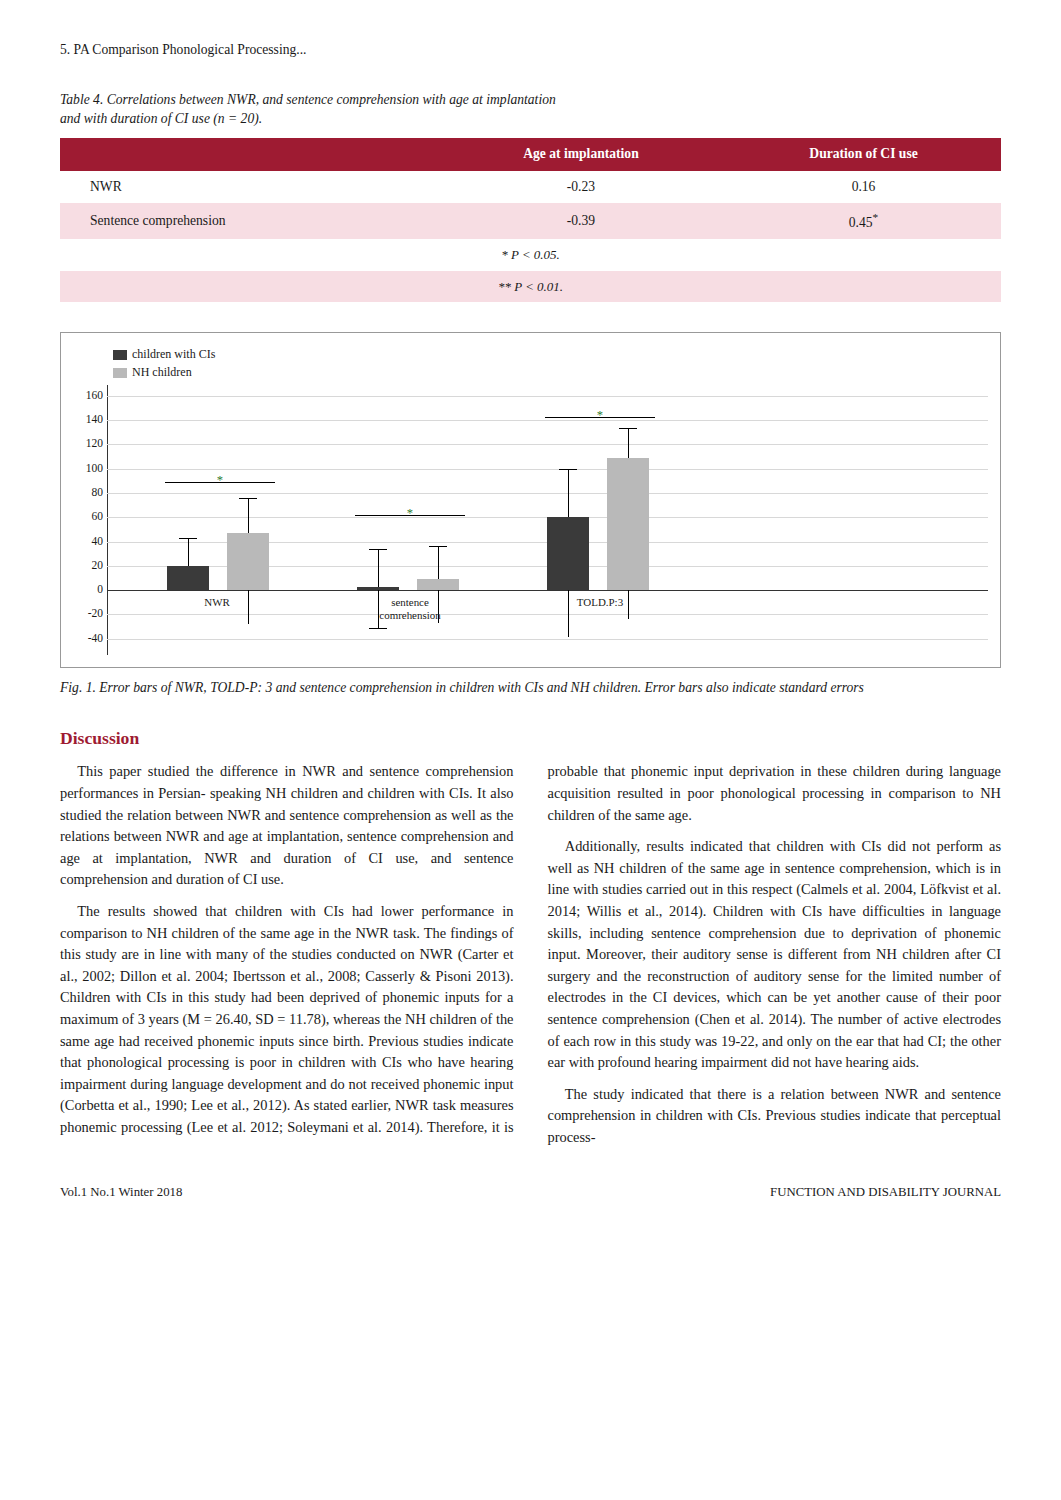5. PA Comparison Phonological Processing...
Table 4. Correlations between NWR, and sentence comprehension with age at implantation
and with duration of CI use (n = 20).
| | Age at implantation | Duration of CI use |
| --- | --- | --- |
| NWR | -0.23 | 0.16 |
| Sentence comprehension | -0.39 | 0.45 * |
| * P < 0.05. |
| ** P < 0.01. |
children with CIs
NH children
160 140 120 100 80 60 40 20 0 -20 -40
*
NWR
*
sentence
comrehension
*
TOLD.P:3
Fig. 1. Error bars of NWR, TOLD-P: 3 and sentence comprehension in children with CIs and NH children. Error bars also indicate standard errors
Discussion
This paper studied the difference in NWR and sentence comprehension performances in Persian- speaking NH children and children with CIs. It also studied the relation between NWR and sentence comprehension as well as the relations between NWR and age at implantation, sentence comprehension and age at implantation, NWR and duration of CI use, and sentence comprehension and duration of CI use.
The results showed that children with CIs had lower performance in comparison to NH children of the same age in the NWR task. The findings of this study are in line with many of the studies conducted on NWR (Carter et al., 2002; Dillon et al. 2004; Ibertsson et al., 2008; Casserly & Pisoni 2013). Children with CIs in this study had been deprived of phonemic inputs for a maximum of 3 years (M = 26.40, SD = 11.78), whereas the NH children of the same age had received phonemic inputs since birth. Previous studies indicate that phonological processing is poor in children with CIs who have hearing impairment during language development and do not received phonemic input (Corbetta et al., 1990; Lee et al., 2012). As stated earlier, NWR task measures phonemic processing (Lee et al. 2012; Soleymani et al. 2014). Therefore, it is probable that phonemic input deprivation in these children during language acquisition resulted in poor phonological processing in comparison to NH children of the same age.
Additionally, results indicated that children with CIs did not perform as well as NH children of the same age in sentence comprehension, which is in line with studies carried out in this respect (Calmels et al. 2004, Löfkvist et al. 2014; Willis et al., 2014). Children with CIs have difficulties in language skills, including sentence comprehension due to deprivation of phonemic input. Moreover, their auditory sense is different from NH children after CI surgery and the reconstruction of auditory sense for the limited number of electrodes in the CI devices, which can be yet another cause of their poor sentence comprehension (Chen et al. 2014). The number of active electrodes of each row in this study was 19-22, and only on the ear that had CI; the other ear with profound hearing impairment did not have hearing aids.
The study indicated that there is a relation between NWR and sentence comprehension in children with CIs. Previous studies indicate that perceptual process-
Vol.1 No.1 Winter 2018
FUNCTION AND DISABILITY JOURNAL